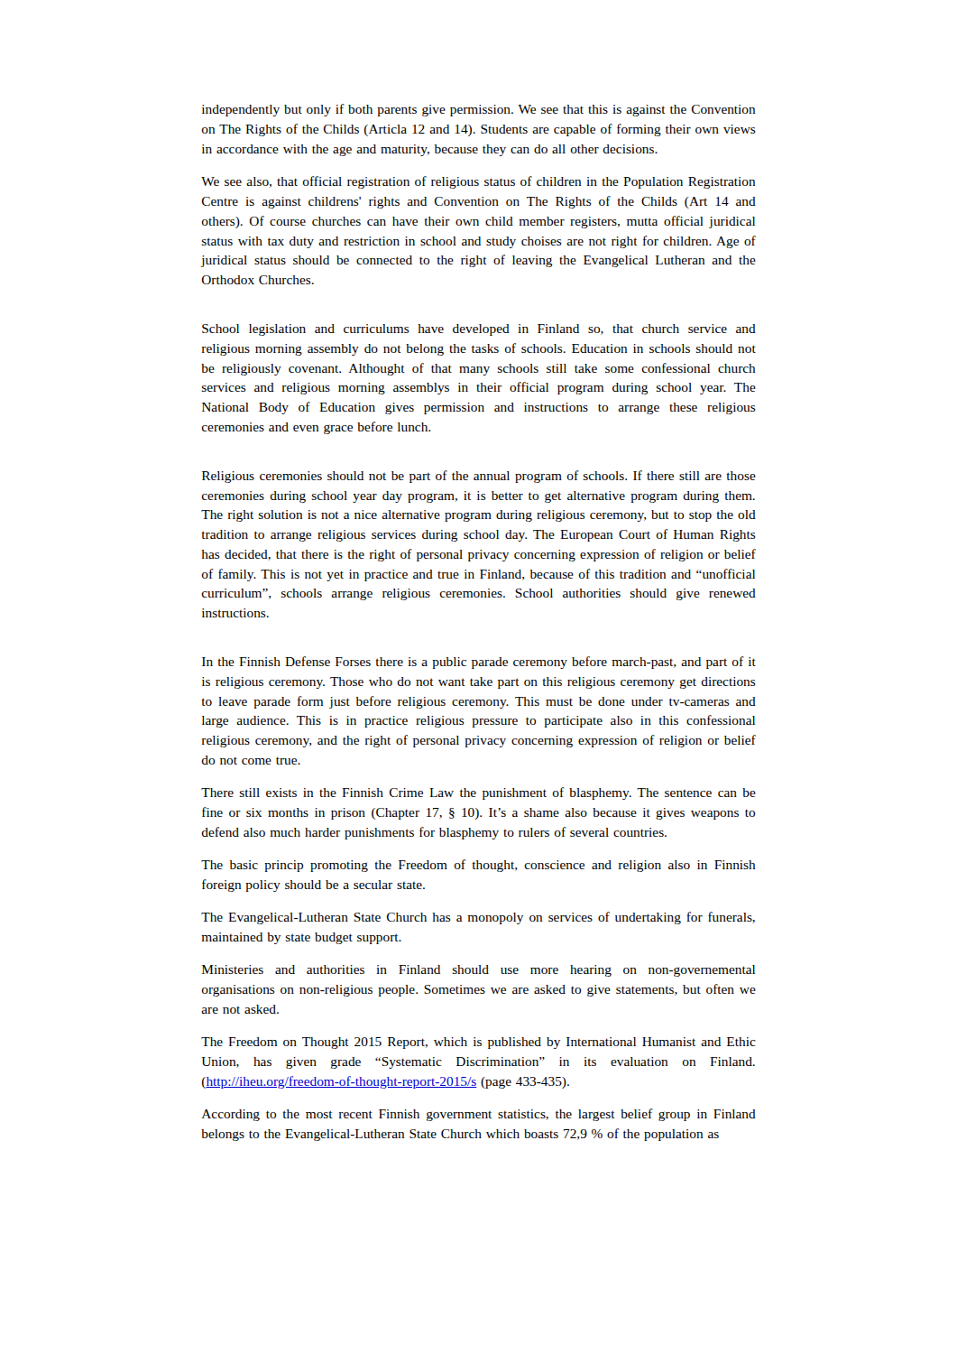independently but only if both parents give permission. We see that this is against the Convention on The Rights of the Childs (Articla 12 and 14). Students are capable of forming their own views in accordance with the age and maturity, because they can do all other decisions.
We see also, that official registration of religious status of children in the Population Registration Centre is against childrens' rights and Convention on The Rights of the Childs (Art 14 and others). Of course churches can have their own child member registers, mutta official juridical status with tax duty and restriction in school and study choises are not right for children. Age of juridical status should be connected to the right of leaving the Evangelical Lutheran and the Orthodox Churches.
School legislation and curriculums have developed in Finland so, that church service and religious morning assembly do not belong the tasks of schools. Education in schools should not be religiously covenant. Althought of that many schools still take some confessional church services and religious morning assemblys in their official program during school year. The National Body of Education gives permission and instructions to arrange these religious ceremonies and even grace before lunch.
Religious ceremonies should not be part of the annual program of schools. If there still are those ceremonies during school year day program, it is better to get alternative program during them. The right solution is not a nice alternative program during religious ceremony, but to stop the old tradition to arrange religious services during school day. The European Court of Human Rights has decided, that there is the right of personal privacy concerning expression of religion or belief of family. This is not yet in practice and true in Finland, because of this tradition and “unofficial curriculum”, schools arrange religious ceremonies. School authorities should give renewed instructions.
In the Finnish Defense Forses there is a public parade ceremony before march-past, and part of it is religious ceremony. Those who do not want take part on this religious ceremony get directions to leave parade form just before religious ceremony. This must be done under tv-cameras and large audience. This is in practice religious pressure to participate also in this confessional religious ceremony, and the right of personal privacy concerning expression of religion or belief do not come true.
There still exists in the Finnish Crime Law the punishment of blasphemy. The sentence can be fine or six months in prison (Chapter 17, § 10). It’s a shame also because it gives weapons to defend also much harder punishments for blasphemy to rulers of several countries.
The basic princip promoting the Freedom of thought, conscience and religion also in Finnish foreign policy should be a secular state.
The Evangelical-Lutheran State Church has a monopoly on services of undertaking for funerals, maintained by state budget support.
Ministeries and authorities in Finland should use more hearing on non-governemental organisations on non-religious people. Sometimes we are asked to give statements, but often we are not asked.
The Freedom on Thought 2015 Report, which is published by International Humanist and Ethic Union, has given grade “Systematic Discrimination” in its evaluation on Finland. (http://iheu.org/freedom-of-thought-report-2015/s (page 433-435).
According to the most recent Finnish government statistics, the largest belief group in Finland belongs to the Evangelical-Lutheran State Church which boasts 72,9 % of the population as